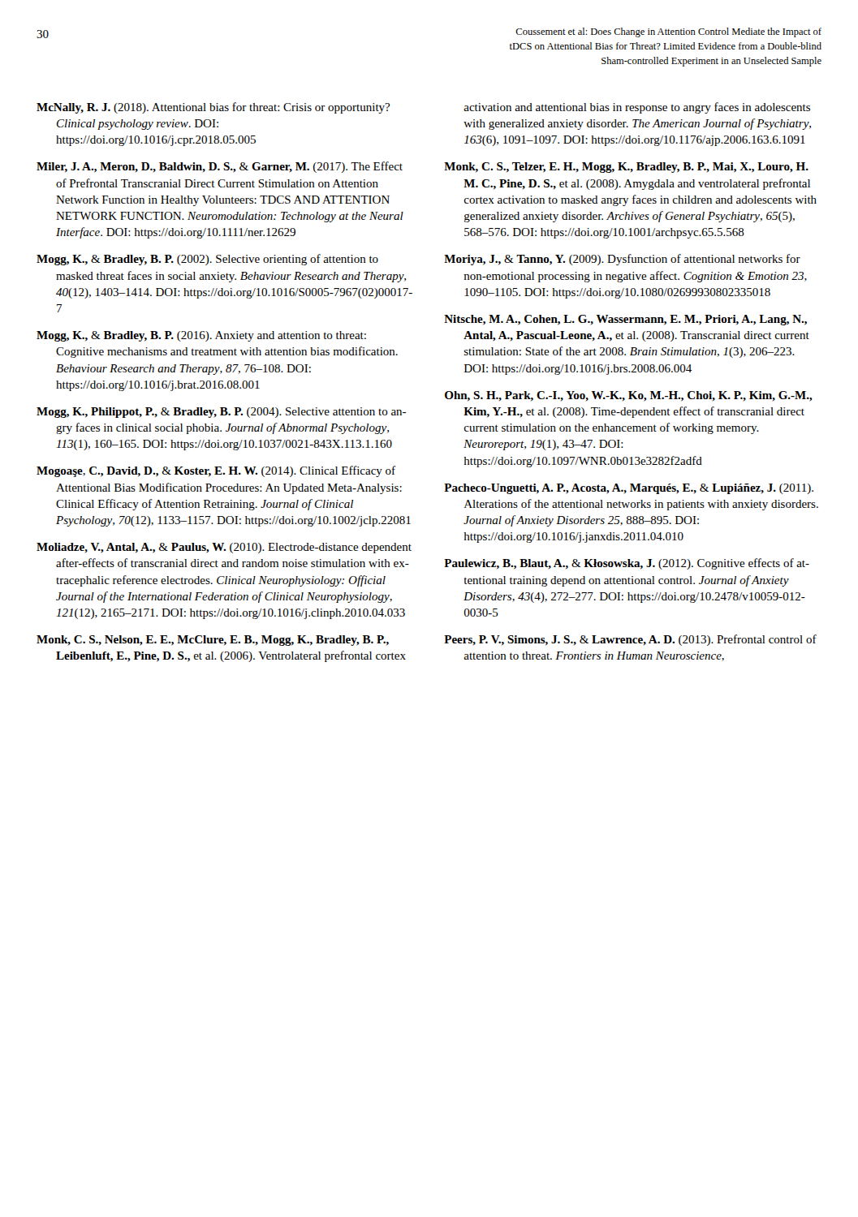30
Coussement et al: Does Change in Attention Control Mediate the Impact of
tDCS on Attentional Bias for Threat? Limited Evidence from a Double-blind
Sham-controlled Experiment in an Unselected Sample
McNally, R. J. (2018). Attentional bias for threat: Crisis or opportunity? Clinical psychology review. DOI: https://doi.org/10.1016/j.cpr.2018.05.005
Miler, J. A., Meron, D., Baldwin, D. S., & Garner, M. (2017). The Effect of Prefrontal Transcranial Direct Current Stimulation on Attention Network Function in Healthy Volunteers: TDCS AND ATTENTION NETWORK FUNCTION. Neuromodulation: Technology at the Neural Interface. DOI: https://doi.org/10.1111/ner.12629
Mogg, K., & Bradley, B. P. (2002). Selective orienting of attention to masked threat faces in social anxiety. Behaviour Research and Therapy, 40(12), 1403–1414. DOI: https://doi.org/10.1016/S0005-7967(02)00017-7
Mogg, K., & Bradley, B. P. (2016). Anxiety and attention to threat: Cognitive mechanisms and treatment with attention bias modification. Behaviour Research and Therapy, 87, 76–108. DOI: https://doi.org/10.1016/j.brat.2016.08.001
Mogg, K., Philippot, P., & Bradley, B. P. (2004). Selective attention to angry faces in clinical social phobia. Journal of Abnormal Psychology, 113(1), 160–165. DOI: https://doi.org/10.1037/0021-843X.113.1.160
Mogoaşe, C., David, D., & Koster, E. H. W. (2014). Clinical Efficacy of Attentional Bias Modification Procedures: An Updated Meta-Analysis: Clinical Efficacy of Attention Retraining. Journal of Clinical Psychology, 70(12), 1133–1157. DOI: https://doi.org/10.1002/jclp.22081
Moliadze, V., Antal, A., & Paulus, W. (2010). Electrode-distance dependent after-effects of transcranial direct and random noise stimulation with extracephalic reference electrodes. Clinical Neurophysiology: Official Journal of the International Federation of Clinical Neurophysiology, 121(12), 2165–2171. DOI: https://doi.org/10.1016/j.clinph.2010.04.033
Monk, C. S., Nelson, E. E., McClure, E. B., Mogg, K., Bradley, B. P., Leibenluft, E., Pine, D. S., et al. (2006). Ventrolateral prefrontal cortex activation and attentional bias in response to angry faces in adolescents with generalized anxiety disorder. The American Journal of Psychiatry, 163(6), 1091–1097. DOI: https://doi.org/10.1176/ajp.2006.163.6.1091
Monk, C. S., Telzer, E. H., Mogg, K., Bradley, B. P., Mai, X., Louro, H. M. C., Pine, D. S., et al. (2008). Amygdala and ventrolateral prefrontal cortex activation to masked angry faces in children and adolescents with generalized anxiety disorder. Archives of General Psychiatry, 65(5), 568–576. DOI: https://doi.org/10.1001/archpsyc.65.5.568
Moriya, J., & Tanno, Y. (2009). Dysfunction of attentional networks for non-emotional processing in negative affect. Cognition & Emotion 23, 1090–1105. DOI: https://doi.org/10.1080/02699930802335018
Nitsche, M. A., Cohen, L. G., Wassermann, E. M., Priori, A., Lang, N., Antal, A., Pascual-Leone, A., et al. (2008). Transcranial direct current stimulation: State of the art 2008. Brain Stimulation, 1(3), 206–223. DOI: https://doi.org/10.1016/j.brs.2008.06.004
Ohn, S. H., Park, C.-I., Yoo, W.-K., Ko, M.-H., Choi, K. P., Kim, G.-M., Kim, Y.-H., et al. (2008). Time-dependent effect of transcranial direct current stimulation on the enhancement of working memory. Neuroreport, 19(1), 43–47. DOI: https://doi.org/10.1097/WNR.0b013e3282f2adfd
Pacheco-Unguetti, A. P., Acosta, A., Marqués, E., & Lupiáñez, J. (2011). Alterations of the attentional networks in patients with anxiety disorders. Journal of Anxiety Disorders 25, 888–895. DOI: https://doi.org/10.1016/j.janxdis.2011.04.010
Paulewicz, B., Blaut, A., & Kłosowska, J. (2012). Cognitive effects of attentional training depend on attentional control. Journal of Anxiety Disorders, 43(4), 272–277. DOI: https://doi.org/10.2478/v10059-012-0030-5
Peers, P. V., Simons, J. S., & Lawrence, A. D. (2013). Prefrontal control of attention to threat. Frontiers in Human Neuroscience,